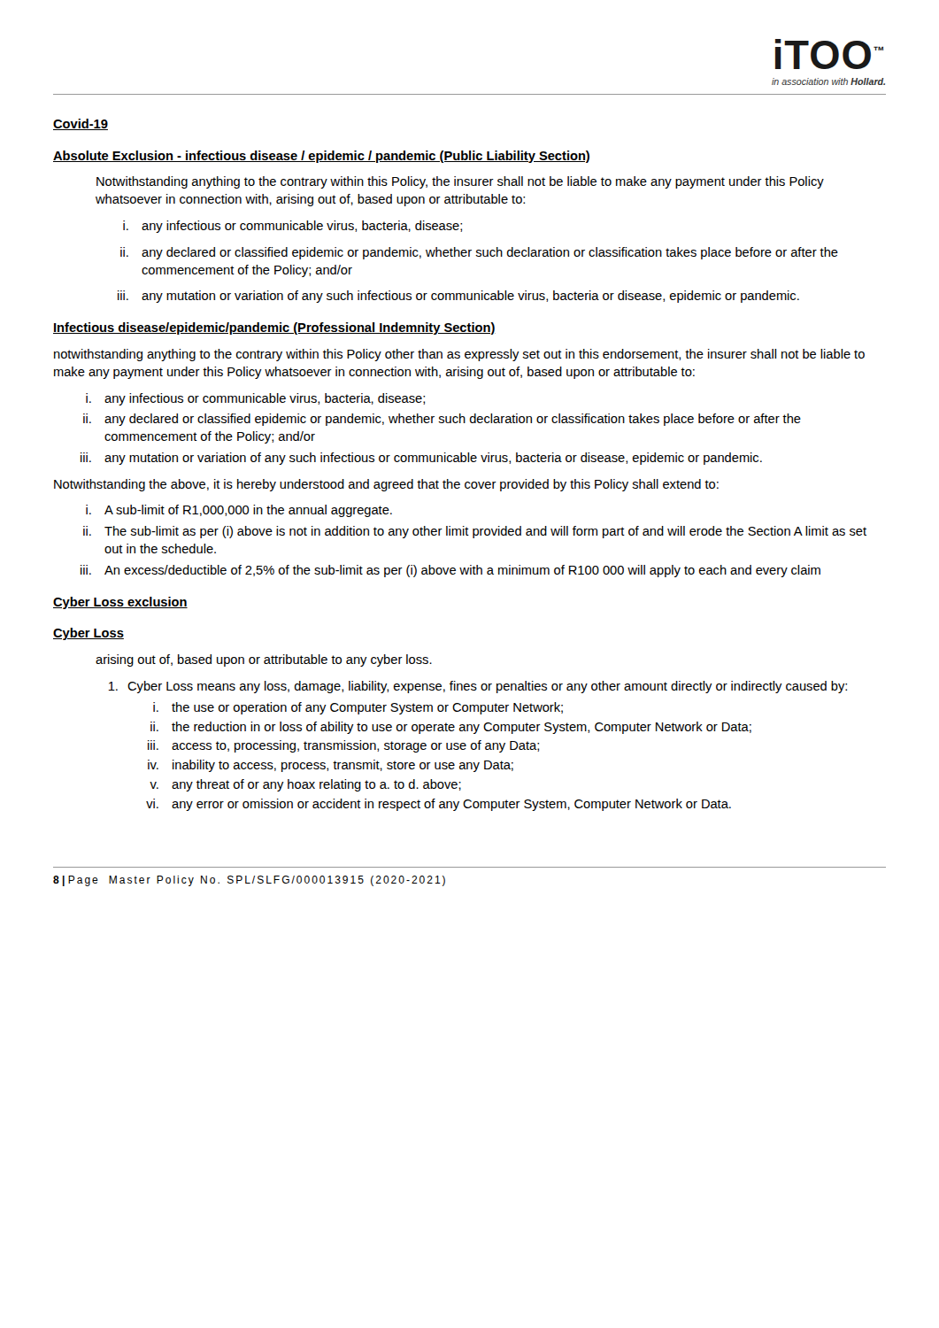iTOO™
in association with Hollard.
Covid-19
Absolute Exclusion - infectious disease / epidemic / pandemic (Public Liability Section)
Notwithstanding anything to the contrary within this Policy, the insurer shall not be liable to make any payment under this Policy whatsoever in connection with, arising out of, based upon or attributable to:
any infectious or communicable virus, bacteria, disease;
any declared or classified epidemic or pandemic, whether such declaration or classification takes place before or after the commencement of the Policy; and/or
any mutation or variation of any such infectious or communicable virus, bacteria or disease, epidemic or pandemic.
Infectious disease/epidemic/pandemic (Professional Indemnity Section)
notwithstanding anything to the contrary within this Policy other than as expressly set out in this endorsement, the insurer shall not be liable to make any payment under this Policy whatsoever in connection with, arising out of, based upon or attributable to:
any infectious or communicable virus, bacteria, disease;
any declared or classified epidemic or pandemic, whether such declaration or classification takes place before or after the commencement of the Policy; and/or
any mutation or variation of any such infectious or communicable virus, bacteria or disease, epidemic or pandemic.
Notwithstanding the above, it is hereby understood and agreed that the cover provided by this Policy shall extend to:
A sub-limit of R1,000,000 in the annual aggregate.
The sub-limit as per (i) above is not in addition to any other limit provided and will form part of and will erode the Section A limit as set out in the schedule.
An excess/deductible of 2,5% of the sub-limit as per (i) above with a minimum of R100 000 will apply to each and every claim
Cyber Loss exclusion
Cyber Loss
arising out of, based upon or attributable to any cyber loss.
Cyber Loss means any loss, damage, liability, expense, fines or penalties or any other amount directly or indirectly caused by:
the use or operation of any Computer System or Computer Network;
the reduction in or loss of ability to use or operate any Computer System, Computer Network or Data;
access to, processing, transmission, storage or use of any Data;
inability to access, process, transmit, store or use any Data;
any threat of or any hoax relating to a. to d. above;
any error or omission or accident in respect of any Computer System, Computer Network or Data.
8 | Page Master Policy No. SPL/SLFG/000013915 (2020-2021)